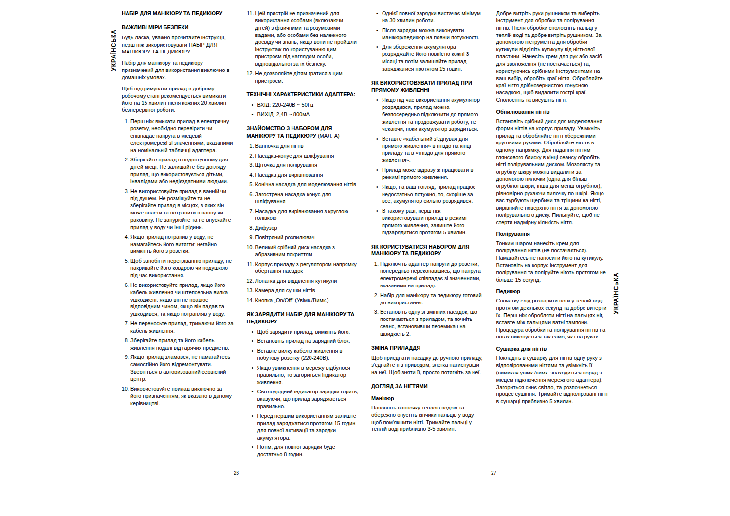УКРАЇНСЬКА
УКРАЇНСЬКА
НАБІР ДЛЯ МАНІКЮРУ ТА ПЕДИКЮРУ
ВАЖЛИВІ МІРИ БЕЗПЕКИ
Будь ласка, уважно прочитайте інструкції, перш ніж використовувати НАБІР ДЛЯ МАНІКЮРУ ТА ПЕДИКЮРУ
Набір для манікюру та педикюру призначений для використання виключно в домашніх умовах.
Щоб підтримувати прилад в доброму робочому стані рекомендується вимикати його на 15 хвилин після кожних 20 хвилин безперервної роботи.
Перш ніж вмикати прилад в електричну розетку, необхідно перевірити чи співпадає напруга в місцевій електромережі зі значеннями, вказаними на номінальній табличці адаптера.
Зберігайте прилад в недоступному для дітей місці. Не залишайте без догляду прилад, що використовується дітьми, інвалідами або недієздатними людьми.
Не використовуйте прилад в ванній чи під душем. Не розміщуйте та не зберігайте прилад в місцях, з яких він може впасти та потрапити в ванну чи раковину. Не занурюйте та не впускайте прилад у воду чи інші рідини.
Якщо прилад потрапив у воду, не намагайтесь його витягти: негайно вимкніть його з розетки.
Щоб запобігти перегріванню приладу, не накривайте його ковдрою чи подушкою під час використання.
Не використовуйте прилад, якщо його кабель живлення чи штепсельна вилка ушкоджені, якщо він не працює відповідним чином, якщо він падав та ушкодився, та якщо потрапляв у воду.
Не переносьте прилад, тримаючи його за кабель живлення.
Зберігайте прилад та його кабель живлення подалі від гарячих предметів.
Якщо прилад зламався, не намагайтесь самостійно його відремонтувати. Зверніться в авторизований сервісний центр.
Використовуйте прилад виключно за його призначенням, як вказано в даному керівництві.
Цей пристрій не призначений для використання особами (включаючи дітей) з фізичними та розумовими вадами, або особами без належного досвіду чи знань, якщо вони не пройшли інструктаж по користуванню цим пристроєм під наглядом особи, відповідальної за їх безпеку.
Не дозволяйте дітям гратися з цим пристроєм.
ТЕХНІЧНІ ХАРАКТЕРИСТИКИ АДАПТЕРА:
ВХІД: 220-240В ~ 50Гц
ВИХІД: 2,4В ~ 800мА
ЗНАЙОМСТВО З НАБОРОМ ДЛЯ МАНІКЮРУ ТА ПЕДИКЮРУ (мал. А)
Ванночка для нігтів
Насадка-конус для шліфування
Щіточка для полірування
Насадка для вирівнювання
Конічна насадка для моделювання нігтів
Загострена насадка-конус для шліфування
Насадка для вирівнювання з круглою голівкою
Дифузор
Повітряний розпилювач
Великий срібний диск-насадка з абразивним покриттям
Корпус приладу з регулятором напрямку обертання насадок
Лопатка для відділення кутикули
Камера для сушки нігтів
Кнопка „On/Off" (Увімк./Вимк.)
ЯК ЗАРЯДИТИ НАБІР ДЛЯ МАНІКЮРУ ТА ПЕДИКЮРУ
Щоб зарядити прилад, вимкніть його.
Встановіть прилад на зарядний блок.
Вставте вилку кабелю живлення в побутову розетку (220-240В).
Якщо увімкнення в мережу відбулося правильно, то загориться індикатор живлення.
Світлодіодний індикатор зарядки горить, вказуючи, що прилад заряджається правильно.
Перед першим використанням залиште прилад заряджатися протягом 15 годин для повної активації та зарядки акумулятора.
Потім, для повної зарядки буде достатньо 8 годин.
Однієї повної зарядки вистачає мінімум на 30 хвилин роботи.
Після зарядки можна виконувати манікюр/педикюр на повній потужності.
Для збереження акумулятора розряджайте його повністю кожні 3 місяці та потім залишайте прилад заряджатися протягом 15 годин.
ЯК ВИКОРИСТОВУВАТИ ПРИЛАД ПРИ ПРЯМОМУ ЖИВЛЕННІ
Якщо під час використання акумулятор розрядився, прилад можна безпосередньо підключити до прямого живлення та продовжувати роботу, не чекаючи, поки акумулятор зарядиться.
Вставте «кабельний з'єднувач для прямого живлення» в гніздо на кінці приладу та в «гніздо для прямого живлення».
Прилад може відразу ж працювати в режимі прямого живлення.
Якщо, на ваш погляд, прилад працює недостатньо потужно, то, скоріше за все, акумулятор сильно розрядився.
В такому разі, перш ніж використовувати прилад в режимі прямого живлення, залиште його підзарядитися протягом 5 хвилин.
ЯК КОРИСТУВАТИСЯ НАБОРОМ ДЛЯ МАНІКЮРУ ТА ПЕДИКЮРУ
Підключіть адаптер напруги до розетки, попередньо переконавшись, що напруга електромережі співпадає зі значеннями, вказаними на приладі.
Набір для манікюру та педикюру готовий до використання.
Встановіть одну зі змінних насадок, що постачаються з приладом, та почніть сеанс, встановивши перемикач на швидкість 2.
ЗМІНА ПРИЛАДДЯ
Щоб приєднати насадку до ручного приладу, з'єднайте її з приводом, злегка натиснувши на неї. Щоб зняти її, просто потягніть за неї.
ДОГЛЯД ЗА НІГТЯМИ
Манікюр
Наповніть ванночку теплою водою та обережно опустіть кінчики пальців у воду, щоб пом'якшити нігті. Тримайте пальці у теплій воді приблизно 3-5 хвилин.
Добре витріть руки рушником та виберіть інструмент для обробки та полірування нігтів. Після обробки сполосніть пальці у теплій воді та добре витріть рушником. За допомогою інструмента для обробки кутикули відділіть кутикулу від нігтьової пластини. Нанесіть крем для рук або засіб для зволоження (не постачається) та, користуючись срібними інструментами на ваш вибір, обробіть краї нігтя. Обробляйте краї нігтя дрібнозернистою конусною насадкою, щоб видалити гострі краї. Сполосніть та висушіть нігті.
Обпилювання нігтів
Встановіть срібний диск для моделювання форми нігтів на корпус приладу. Увімкніть прилад та обробляйте нігті обережними круговими рухами. Обробляйте ніготь в одному напрямку. Для надання нігтям глянсового блиску в кінці сеансу обробіть нігті полірувальним диском. Мозолясту та огрубілу шкіру можна видалити за допомогою пилочки (одна для більш огрубілої шкіри, інша для менш огрубілої), рівномірно рухаючи пилочку по шкірі. Якщо вас турбують щербини та тріщини на нігті, вирівняйте поверхню нігтя за допомогою полірувального диску. Пильнуйте, щоб не стерти надмірну кількість нігтя.
Полірування
Тонким шаром нанесіть крем для полірування нігтів (не постачається). Намагайтесь не наносити його на кутикулу. Встановіть на корпус інструмент для полірування та поліруйте ніготь протягом не більше 15 секунд.
Педикюр
Спочатку слід розпарити ноги у теплій воді протягом декількох секунд та добре витерти їх. Перш ніж обробляти нігті на пальцях ніг, вставте між пальцями ватні тампони. Процедура обробки та полірування нігтів на ногах виконується так само, як і на руках.
Сушарка для нігтів
Покладіть в сушарку для нігтів одну руку з відполірованими нігтями та увімкніть її (вимикач увімк./вимк. знаходиться поряд з місцем підключення мережного адаптера). Загориться синє світло, та розпочнеться процес сушіння. Тримайте відполіровані нігті в сушарці приблизно 5 хвилин.
26 27